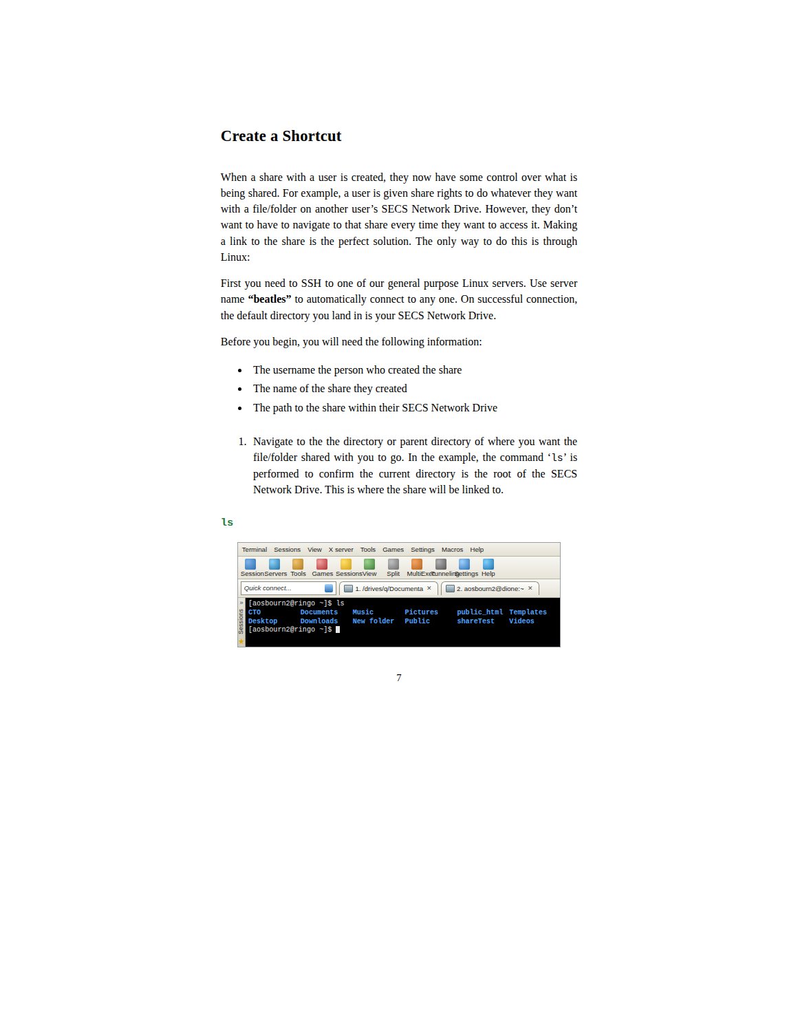Create a Shortcut
When a share with a user is created, they now have some control over what is being shared. For example, a user is given share rights to do whatever they want with a file/folder on another user’s SECS Network Drive. However, they don’t want to have to navigate to that share every time they want to access it. Making a link to the share is the perfect solution. The only way to do this is through Linux:
First you need to SSH to one of our general purpose Linux servers. Use server name “beatles” to automatically connect to any one. On successful connection, the default directory you land in is your SECS Network Drive.
Before you begin, you will need the following information:
The username the person who created the share
The name of the share they created
The path to the share within their SECS Network Drive
Navigate to the the directory or parent directory of where you want the file/folder shared with you to go. In the example, the command ‘ls’ is performed to confirm the current directory is the root of the SECS Network Drive. This is where the share will be linked to.
ls
Terminal Sessions View X server Tools Games Settings Macros Help
Session
Servers
Tools
Games
Sessions
View
Split
MultiExec
Tunneling
Settings
Help
Quick connect...
1. /drives/q/Documenta✕
2. aosbourn2@dione:~✕
»
Sessions
★
[aosbourn2@ringo ~]$ ls
CTO Documents Music Pictures public_html Templates Desktop Downloads New folder Public shareTest Videos
[aosbourn2@ringo ~]$
7